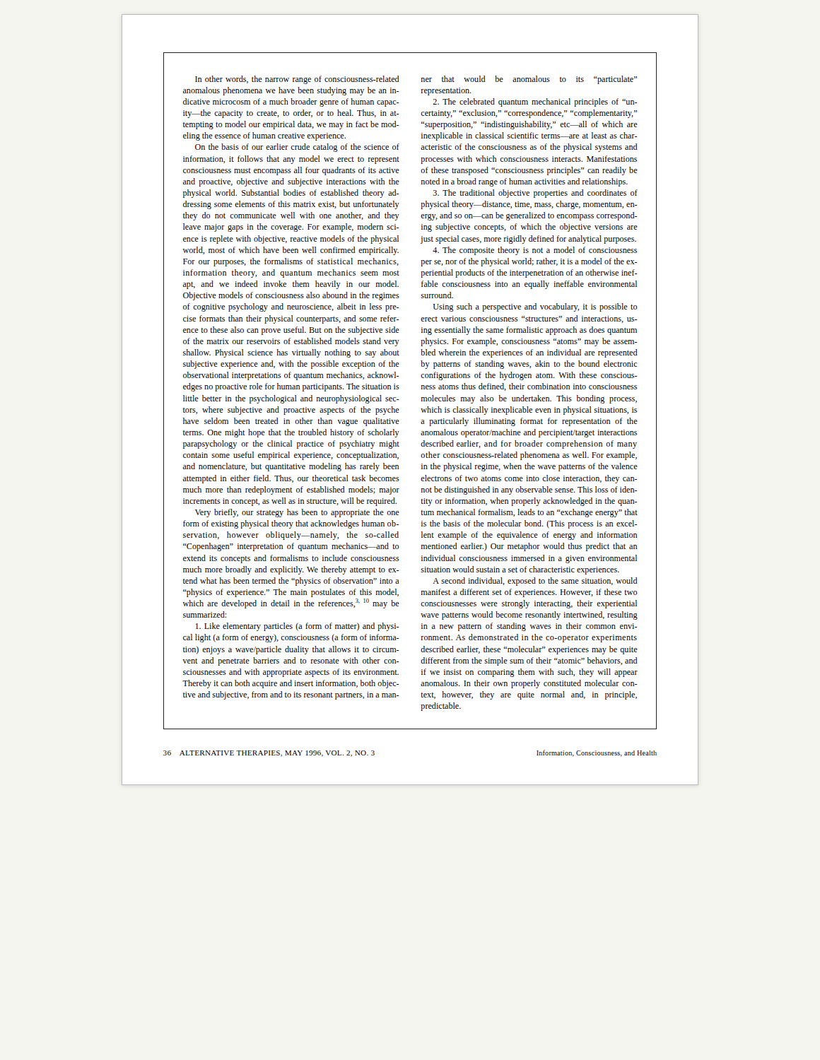In other words, the narrow range of consciousness-related anomalous phenomena we have been studying may be an indicative microcosm of a much broader genre of human capacity—the capacity to create, to order, or to heal. Thus, in attempting to model our empirical data, we may in fact be modeling the essence of human creative experience.
On the basis of our earlier crude catalog of the science of information, it follows that any model we erect to represent consciousness must encompass all four quadrants of its active and proactive, objective and subjective interactions with the physical world. Substantial bodies of established theory addressing some elements of this matrix exist, but unfortunately they do not communicate well with one another, and they leave major gaps in the coverage. For example, modern science is replete with objective, reactive models of the physical world, most of which have been well confirmed empirically. For our purposes, the formalisms of statistical mechanics, information theory, and quantum mechanics seem most apt, and we indeed invoke them heavily in our model. Objective models of consciousness also abound in the regimes of cognitive psychology and neuroscience, albeit in less precise formats than their physical counterparts, and some reference to these also can prove useful. But on the subjective side of the matrix our reservoirs of established models stand very shallow. Physical science has virtually nothing to say about subjective experience and, with the possible exception of the observational interpretations of quantum mechanics, acknowledges no proactive role for human participants. The situation is little better in the psychological and neurophysiological sectors, where subjective and proactive aspects of the psyche have seldom been treated in other than vague qualitative terms. One might hope that the troubled history of scholarly parapsychology or the clinical practice of psychiatry might contain some useful empirical experience, conceptualization, and nomenclature, but quantitative modeling has rarely been attempted in either field. Thus, our theoretical task becomes much more than redeployment of established models; major increments in concept, as well as in structure, will be required.
Very briefly, our strategy has been to appropriate the one form of existing physical theory that acknowledges human observation, however obliquely—namely, the so-called “Copenhagen” interpretation of quantum mechanics—and to extend its concepts and formalisms to include consciousness much more broadly and explicitly. We thereby attempt to extend what has been termed the “physics of observation” into a “physics of experience.” The main postulates of this model, which are developed in detail in the references,3, 10 may be summarized:
1. Like elementary particles (a form of matter) and physical light (a form of energy), consciousness (a form of information) enjoys a wave/particle duality that allows it to circumvent and penetrate barriers and to resonate with other consciousnesses and with appropriate aspects of its environment. Thereby it can both acquire and insert information, both objective and subjective, from and to its resonant partners, in a manner that would be anomalous to its “particulate” representation.
2. The celebrated quantum mechanical principles of “uncertainty,” “exclusion,” “correspondence,” “complementarity,” “superposition,” “indistinguishability,” etc—all of which are inexplicable in classical scientific terms—are at least as characteristic of the consciousness as of the physical systems and processes with which consciousness interacts. Manifestations of these transposed “consciousness principles” can readily be noted in a broad range of human activities and relationships.
3. The traditional objective properties and coordinates of physical theory—distance, time, mass, charge, momentum, energy, and so on—can be generalized to encompass corresponding subjective concepts, of which the objective versions are just special cases, more rigidly defined for analytical purposes.
4. The composite theory is not a model of consciousness per se, nor of the physical world; rather, it is a model of the experiential products of the interpenetration of an otherwise ineffable consciousness into an equally ineffable environmental surround.
Using such a perspective and vocabulary, it is possible to erect various consciousness “structures” and interactions, using essentially the same formalistic approach as does quantum physics. For example, consciousness “atoms” may be assembled wherein the experiences of an individual are represented by patterns of standing waves, akin to the bound electronic configurations of the hydrogen atom. With these consciousness atoms thus defined, their combination into consciousness molecules may also be undertaken. This bonding process, which is classically inexplicable even in physical situations, is a particularly illuminating format for representation of the anomalous operator/machine and percipient/target interactions described earlier, and for broader comprehension of many other consciousness-related phenomena as well. For example, in the physical regime, when the wave patterns of the valence electrons of two atoms come into close interaction, they cannot be distinguished in any observable sense. This loss of identity or information, when properly acknowledged in the quantum mechanical formalism, leads to an “exchange energy” that is the basis of the molecular bond. (This process is an excellent example of the equivalence of energy and information mentioned earlier.) Our metaphor would thus predict that an individual consciousness immersed in a given environmental situation would sustain a set of characteristic experiences.
A second individual, exposed to the same situation, would manifest a different set of experiences. However, if these two consciousnesses were strongly interacting, their experiential wave patterns would become resonantly intertwined, resulting in a new pattern of standing waves in their common environment. As demonstrated in the co-operator experiments described earlier, these “molecular” experiences may be quite different from the simple sum of their “atomic” behaviors, and if we insist on comparing them with such, they will appear anomalous. In their own properly constituted molecular context, however, they are quite normal and, in principle, predictable.
36 ALTERNATIVE THERAPIES, MAY 1996, VOL. 2, NO. 3
Information, Consciousness, and Health